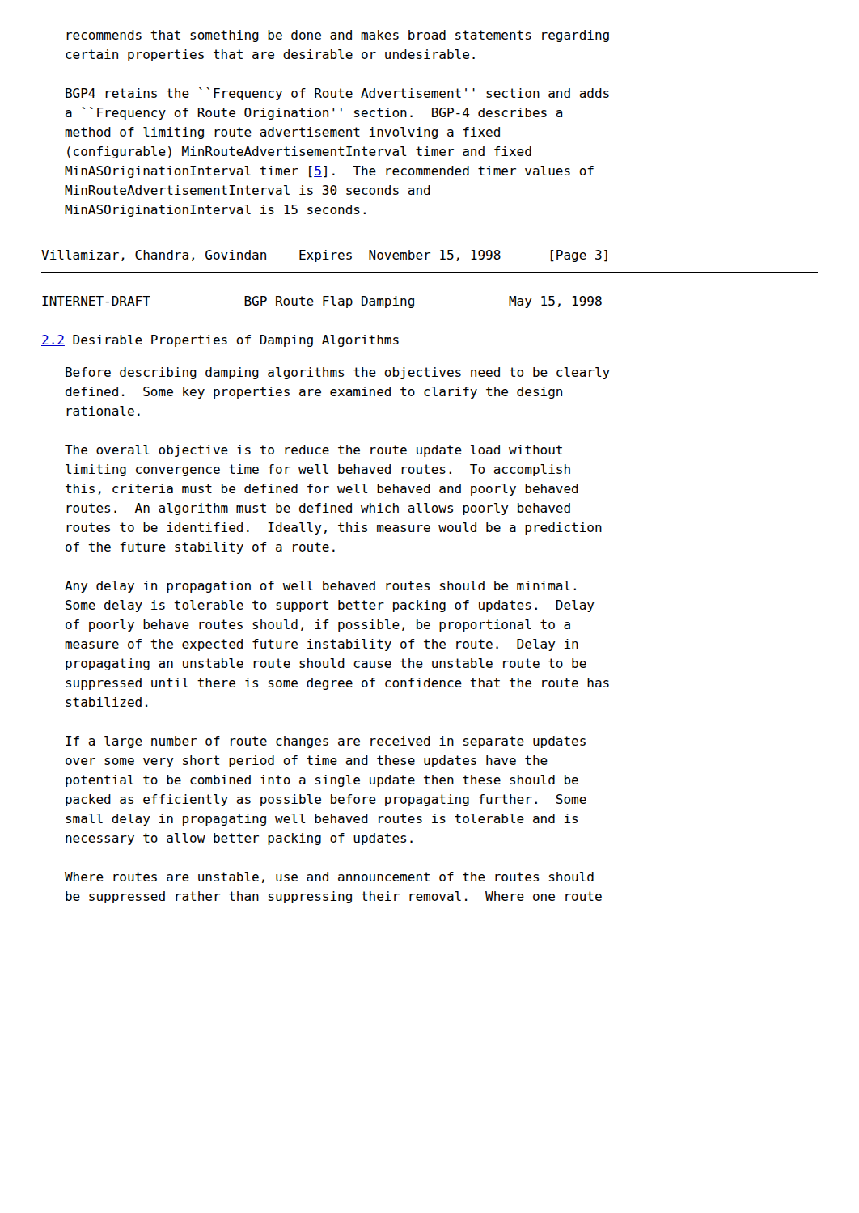recommends that something be done and makes broad statements regarding
   certain properties that are desirable or undesirable.

   BGP4 retains the ``Frequency of Route Advertisement'' section and adds
   a ``Frequency of Route Origination'' section.  BGP-4 describes a
   method of limiting route advertisement involving a fixed
   (configurable) MinRouteAdvertisementInterval timer and fixed
   MinASOriginationInterval timer [5].  The recommended timer values of
   MinRouteAdvertisementInterval is 30 seconds and
   MinASOriginationInterval is 15 seconds.
Villamizar, Chandra, Govindan    Expires  November 15, 1998      [Page 3]
INTERNET-DRAFT            BGP Route Flap Damping            May 15, 1998
2.2 Desirable Properties of Damping Algorithms
   Before describing damping algorithms the objectives need to be clearly
   defined.  Some key properties are examined to clarify the design
   rationale.

   The overall objective is to reduce the route update load without
   limiting convergence time for well behaved routes.  To accomplish
   this, criteria must be defined for well behaved and poorly behaved
   routes.  An algorithm must be defined which allows poorly behaved
   routes to be identified.  Ideally, this measure would be a prediction
   of the future stability of a route.

   Any delay in propagation of well behaved routes should be minimal.
   Some delay is tolerable to support better packing of updates.  Delay
   of poorly behave routes should, if possible, be proportional to a
   measure of the expected future instability of the route.  Delay in
   propagating an unstable route should cause the unstable route to be
   suppressed until there is some degree of confidence that the route has
   stabilized.

   If a large number of route changes are received in separate updates
   over some very short period of time and these updates have the
   potential to be combined into a single update then these should be
   packed as efficiently as possible before propagating further.  Some
   small delay in propagating well behaved routes is tolerable and is
   necessary to allow better packing of updates.

   Where routes are unstable, use and announcement of the routes should
   be suppressed rather than suppressing their removal.  Where one route